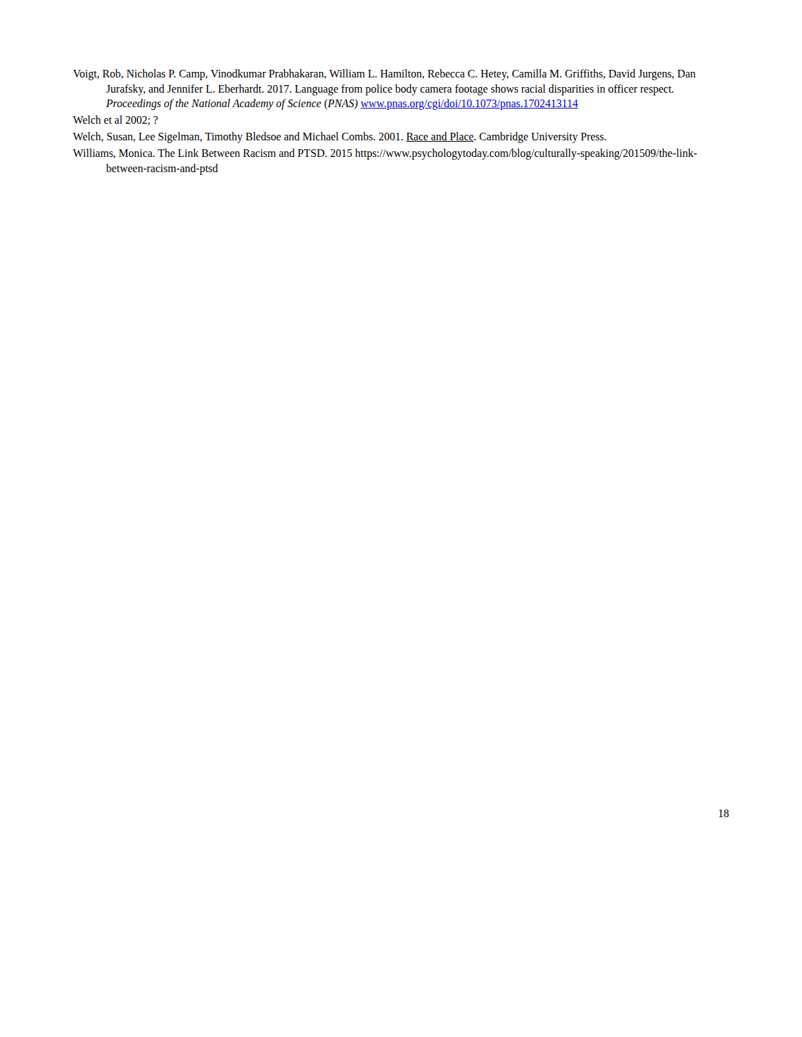Voigt, Rob, Nicholas P. Camp, Vinodkumar Prabhakaran, William L. Hamilton, Rebecca C. Hetey, Camilla M. Griffiths, David Jurgens, Dan Jurafsky, and Jennifer L. Eberhardt. 2017. Language from police body camera footage shows racial disparities in officer respect. Proceedings of the National Academy of Science (PNAS) www.pnas.org/cgi/doi/10.1073/pnas.1702413114
Welch et al 2002; ?
Welch, Susan, Lee Sigelman, Timothy Bledsoe and Michael Combs. 2001. Race and Place. Cambridge University Press.
Williams, Monica. The Link Between Racism and PTSD. 2015 https://www.psychologytoday.com/blog/culturally-speaking/201509/the-link-between-racism-and-ptsd
18